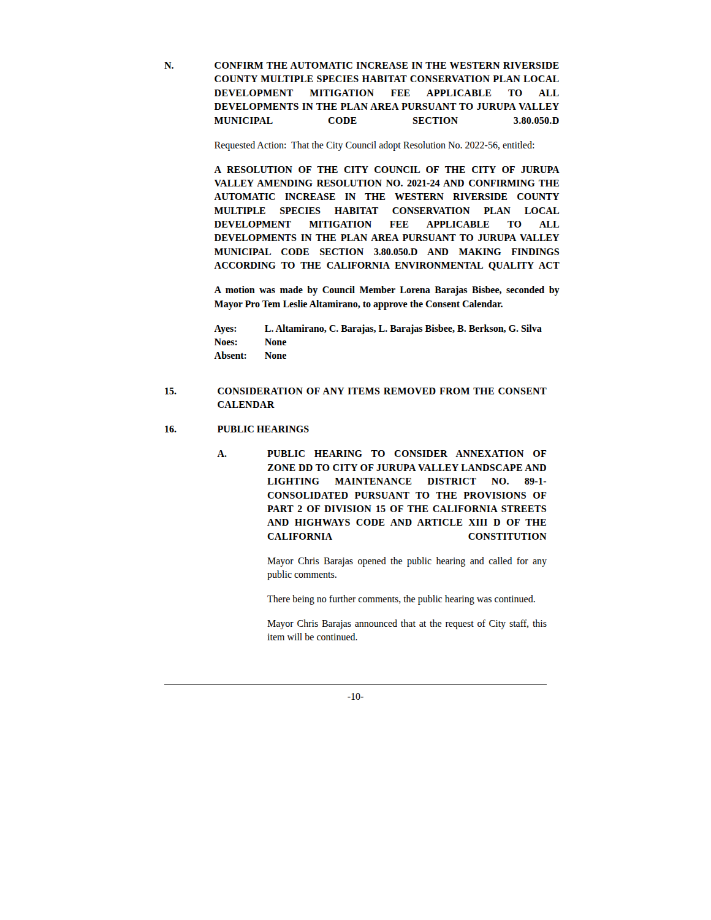N.
CONFIRM THE AUTOMATIC INCREASE IN THE WESTERN RIVERSIDE COUNTY MULTIPLE SPECIES HABITAT CONSERVATION PLAN LOCAL DEVELOPMENT MITIGATION FEE APPLICABLE TO ALL DEVELOPMENTS IN THE PLAN AREA PURSUANT TO JURUPA VALLEY MUNICIPAL CODE SECTION 3.80.050.D
Requested Action: That the City Council adopt Resolution No. 2022-56, entitled:
A RESOLUTION OF THE CITY COUNCIL OF THE CITY OF JURUPA VALLEY AMENDING RESOLUTION NO. 2021-24 AND CONFIRMING THE AUTOMATIC INCREASE IN THE WESTERN RIVERSIDE COUNTY MULTIPLE SPECIES HABITAT CONSERVATION PLAN LOCAL DEVELOPMENT MITIGATION FEE APPLICABLE TO ALL DEVELOPMENTS IN THE PLAN AREA PURSUANT TO JURUPA VALLEY MUNICIPAL CODE SECTION 3.80.050.D AND MAKING FINDINGS ACCORDING TO THE CALIFORNIA ENVIRONMENTAL QUALITY ACT
A motion was made by Council Member Lorena Barajas Bisbee, seconded by Mayor Pro Tem Leslie Altamirano, to approve the Consent Calendar.
| Ayes: | L. Altamirano, C. Barajas, L. Barajas Bisbee, B. Berkson, G. Silva |
| Noes: | None |
| Absent: | None |
15.
CONSIDERATION OF ANY ITEMS REMOVED FROM THE CONSENT CALENDAR
16.
PUBLIC HEARINGS
A.
PUBLIC HEARING TO CONSIDER ANNEXATION OF ZONE DD TO CITY OF JURUPA VALLEY LANDSCAPE AND LIGHTING MAINTENANCE DISTRICT NO. 89-1-CONSOLIDATED PURSUANT TO THE PROVISIONS OF PART 2 OF DIVISION 15 OF THE CALIFORNIA STREETS AND HIGHWAYS CODE AND ARTICLE XIII D OF THE CALIFORNIA CONSTITUTION
Mayor Chris Barajas opened the public hearing and called for any public comments.
There being no further comments, the public hearing was continued.
Mayor Chris Barajas announced that at the request of City staff, this item will be continued.
-10-